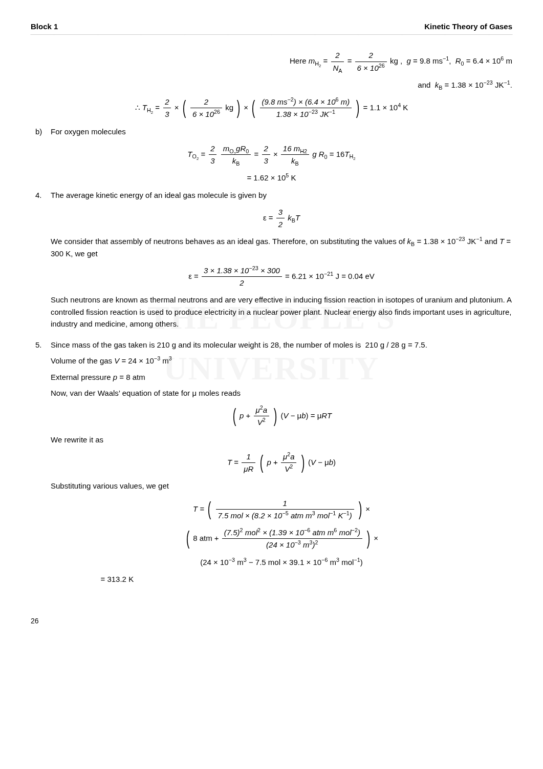THE PEOPLE'S
UNIVERSITY
Block 1 Kinetic Theory of Gases
Here mH2 = 2 NA = 26 × 1026 kg , g = 9.8 ms−1, R0 = 6.4 × 106 m
and kB = 1.38 × 10−23 JK−1.
∴ TH2 = 23 × ( 26 × 1026 kg ) × ( (9.8 ms−2) × (6.4 × 106 m) 1.38 × 10−23 JK−1 ) = 1.1 × 104 K
b) For oxygen molecules
TO2 = 23 mO2gR0 kB = 23 × 16 mH2 kB g R0 = 16TH2
= 1.62 × 105 K
4. The average kinetic energy of an ideal gas molecule is given by
ε = 32 kBT
We consider that assembly of neutrons behaves as an ideal gas. Therefore, on substituting the values of kB = 1.38 × 10−23 JK−1 and T = 300 K, we get
ε = 3 × 1.38 × 10−23 × 300 2 = 6.21 × 10−21 J = 0.04 eV
Such neutrons are known as thermal neutrons and are very effective in inducing fission reaction in isotopes of uranium and plutonium. A controlled fission reaction is used to produce electricity in a nuclear power plant. Nuclear energy also finds important uses in agriculture, industry and medicine, among others.
5. Since mass of the gas taken is 210 g and its molecular weight is 28, the number of moles is 210 g / 28 g = 7.5.
Volume of the gas V = 24 × 10−3 m3
External pressure p = 8 atm
Now, van der Waals’ equation of state for μ moles reads
( p + μ2a V2 ) (V − μb) = μRT
We rewrite it as
T = 1 μR ( p + μ2a V2 ) (V − μb)
Substituting various values, we get
T = ( 1 7.5 mol × (8.2 × 10−5 atm m3 mol−1 K−1) ) ×
( 8 atm + (7.5)2 mol2 × (1.39 × 10−6 atm m6 mol−2) (24 × 10−3 m3)2 ) ×
(24 × 10−3 m3 − 7.5 mol × 39.1 × 10−6 m3 mol−1)
= 313.2 K
26